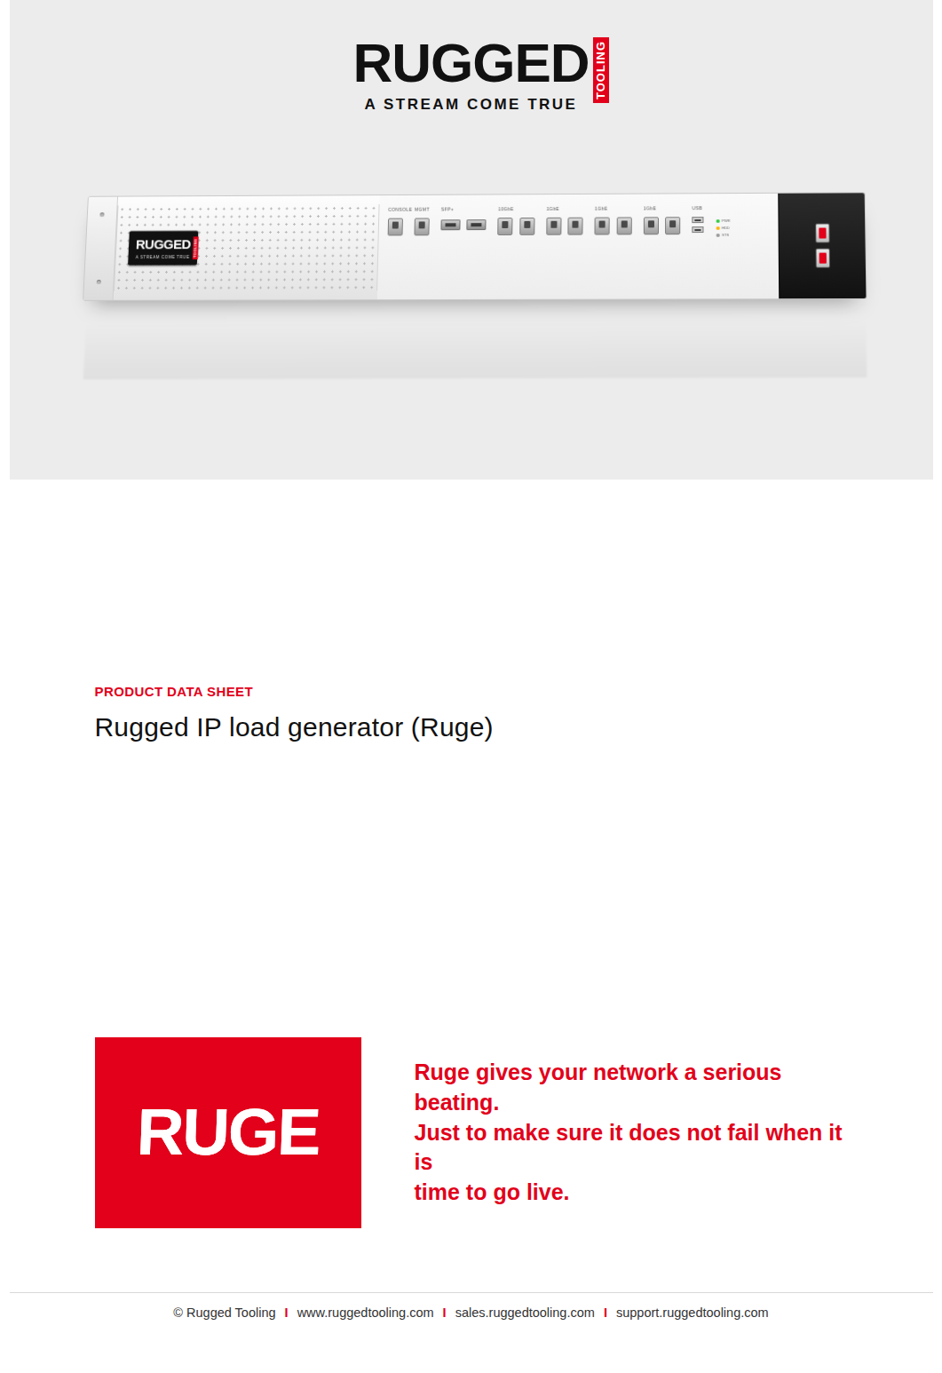RUGGEDTOOLING
A STREAM COME TRUE
RUGGEDTOOLING
A STREAM COME TRUE
CONSOLE
MGMT
SFP+
10GbE
1GbE
1GbE
1GbE
USB
PWR HDD STS
Product data sheet
Rugged IP load generator (Ruge)
RUGE
Ruge gives your network a serious beating.
Just to make sure it does not fail when it is
time to go live.
© Rugged Tooling I www.ruggedtooling.com I sales.ruggedtooling.com I support.ruggedtooling.com